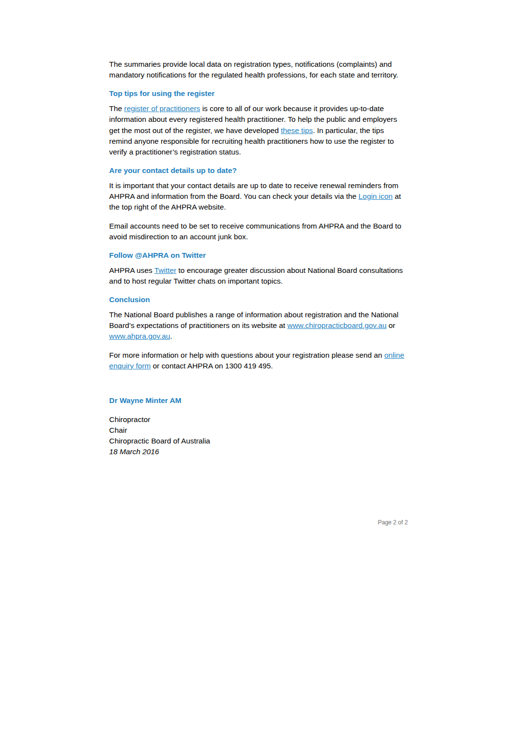The summaries provide local data on registration types, notifications (complaints) and mandatory notifications for the regulated health professions, for each state and territory.
Top tips for using the register
The register of practitioners is core to all of our work because it provides up-to-date information about every registered health practitioner. To help the public and employers get the most out of the register, we have developed these tips. In particular, the tips remind anyone responsible for recruiting health practitioners how to use the register to verify a practitioner’s registration status.
Are your contact details up to date?
It is important that your contact details are up to date to receive renewal reminders from AHPRA and information from the Board. You can check your details via the Login icon at the top right of the AHPRA website.
Email accounts need to be set to receive communications from AHPRA and the Board to avoid misdirection to an account junk box.
Follow @AHPRA on Twitter
AHPRA uses Twitter to encourage greater discussion about National Board consultations and to host regular Twitter chats on important topics.
Conclusion
The National Board publishes a range of information about registration and the National Board’s expectations of practitioners on its website at www.chiropracticboard.gov.au or www.ahpra.gov.au.
For more information or help with questions about your registration please send an online enquiry form or contact AHPRA on 1300 419 495.
Dr Wayne Minter AM
Chiropractor Chair Chiropractic Board of Australia 18 March 2016
Page 2 of 2